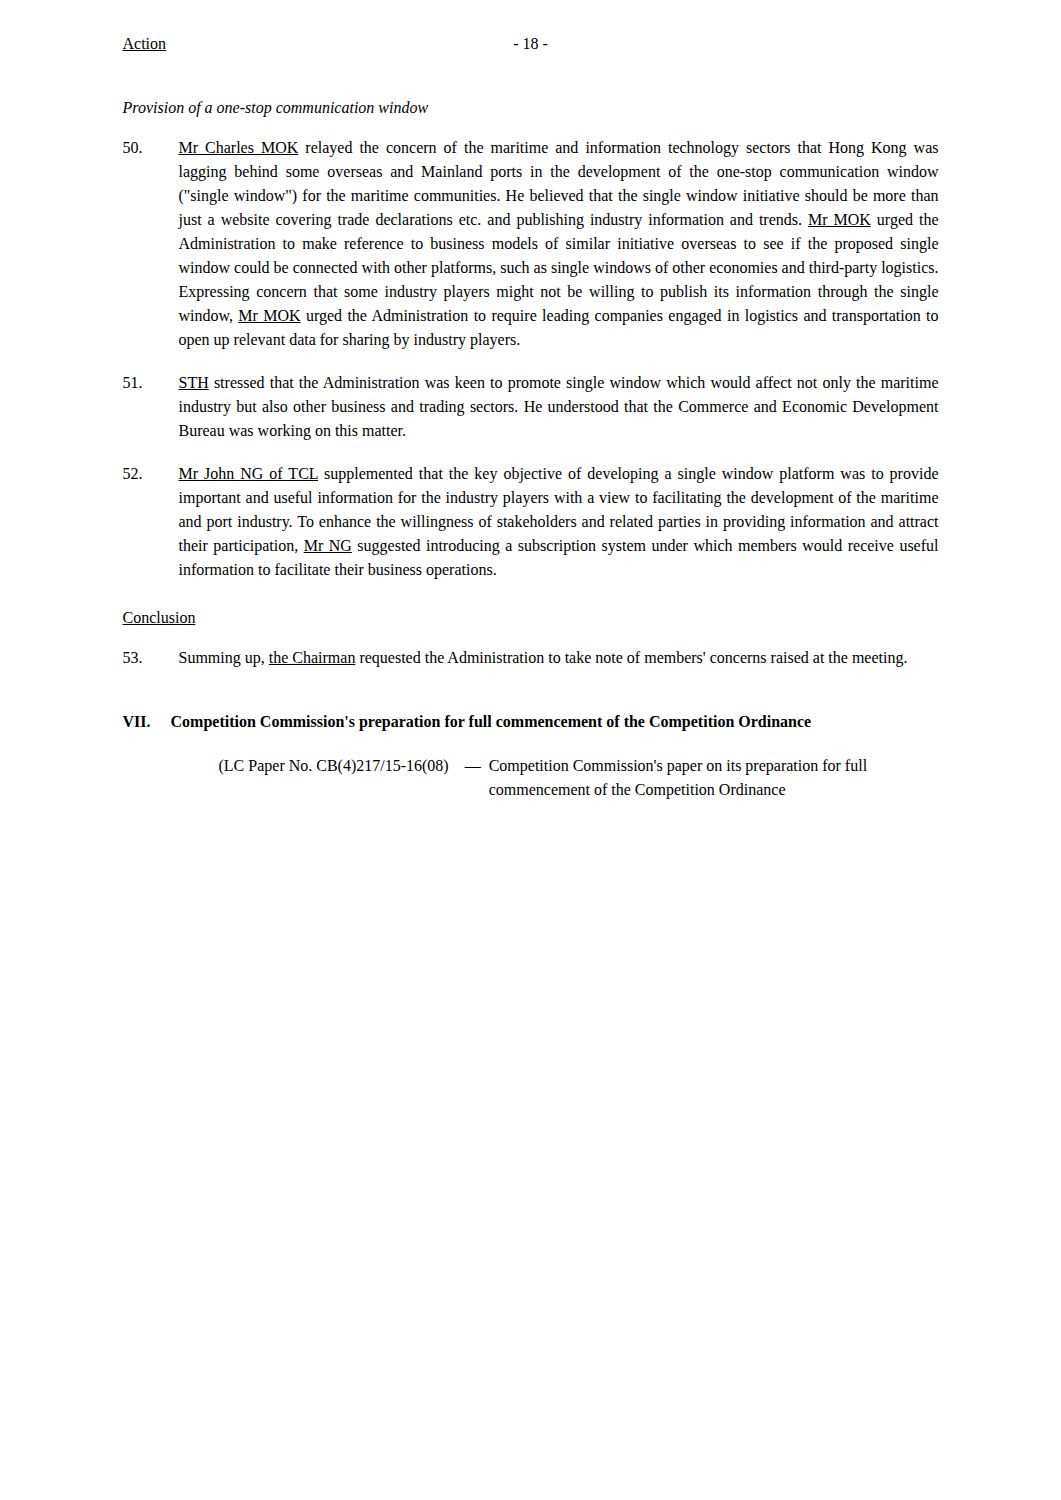Action
- 18 -
Provision of a one-stop communication window
50.
Mr Charles MOK relayed the concern of the maritime and information technology sectors that Hong Kong was lagging behind some overseas and Mainland ports in the development of the one-stop communication window ("single window") for the maritime communities. He believed that the single window initiative should be more than just a website covering trade declarations etc. and publishing industry information and trends. Mr MOK urged the Administration to make reference to business models of similar initiative overseas to see if the proposed single window could be connected with other platforms, such as single windows of other economies and third-party logistics. Expressing concern that some industry players might not be willing to publish its information through the single window, Mr MOK urged the Administration to require leading companies engaged in logistics and transportation to open up relevant data for sharing by industry players.
51.
STH stressed that the Administration was keen to promote single window which would affect not only the maritime industry but also other business and trading sectors. He understood that the Commerce and Economic Development Bureau was working on this matter.
52.
Mr John NG of TCL supplemented that the key objective of developing a single window platform was to provide important and useful information for the industry players with a view to facilitating the development of the maritime and port industry. To enhance the willingness of stakeholders and related parties in providing information and attract their participation, Mr NG suggested introducing a subscription system under which members would receive useful information to facilitate their business operations.
Conclusion
53.
Summing up, the Chairman requested the Administration to take note of members' concerns raised at the meeting.
VII.
Competition Commission's preparation for full commencement of the Competition Ordinance
(LC Paper No. CB(4)217/15-16(08)
—
Competition Commission's paper on its preparation for full commencement of the Competition Ordinance